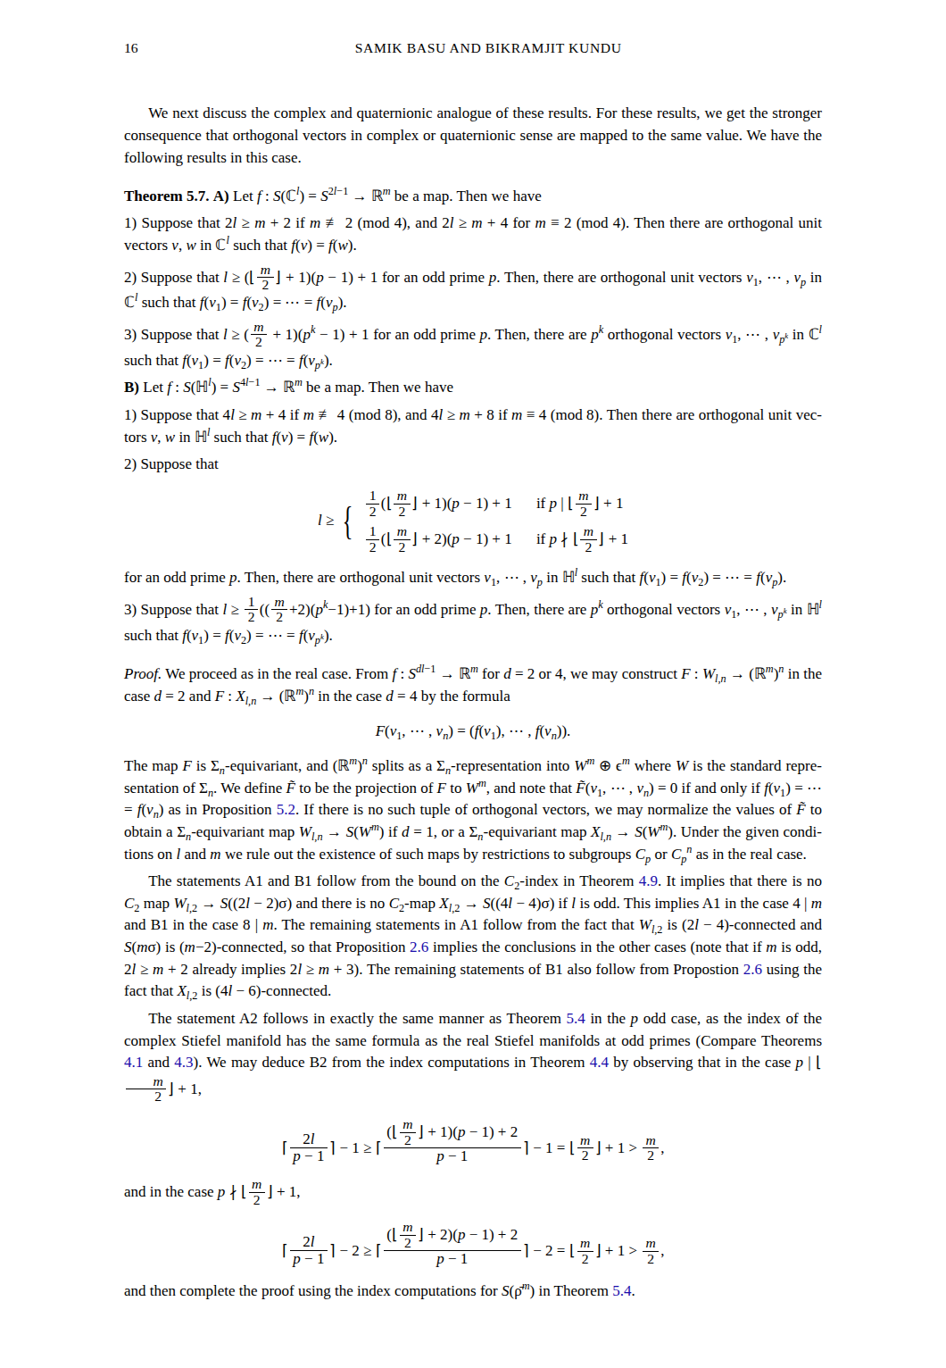16 SAMIK BASU AND BIKRAMJIT KUNDU
We next discuss the complex and quaternionic analogue of these results. For these results, we get the stronger consequence that orthogonal vectors in complex or quaternionic sense are mapped to the same value. We have the following results in this case.
Theorem 5.7. A) Let f : S(ℂl) = S2l−1 → ℝm be a map. Then we have
1) Suppose that 2l ≥ m + 2 if m ≢ 2 (mod 4), and 2l ≥ m + 4 for m ≡ 2 (mod 4). Then there are orthogonal unit vectors v, w in ℂl such that f(v) = f(w).
2) Suppose that l ≥ (⌊m 2⌋ + 1)(p − 1) + 1 for an odd prime p. Then, there are orthogonal unit vectors v1, ⋯ , vp in ℂl such that f(v1) = f(v2) = ⋯ = f(vp).
3) Suppose that l ≥ (m 2 + 1)(pk − 1) + 1 for an odd prime p. Then, there are pk orthogonal vectors v1, ⋯ , vpk in ℂl such that f(v1) = f(v2) = ⋯ = f(vpk).
B) Let f : S(ℍl) = S4l−1 → ℝm be a map. Then we have
1) Suppose that 4l ≥ m + 4 if m ≢ 4 (mod 8), and 4l ≥ m + 8 if m ≡ 4 (mod 8). Then there are orthogonal unit vectors v, w in ℍl such that f(v) = f(w).
2) Suppose that
l ≥ { 12(⌊m 2⌋ + 1)(p − 1) + 1 if p | ⌊m 2⌋ + 1 12(⌊m 2⌋ + 2)(p − 1) + 1 if p ∤ ⌊m 2⌋ + 1
for an odd prime p. Then, there are orthogonal unit vectors v1, ⋯ , vp in ℍl such that f(v1) = f(v2) = ⋯ = f(vp).
3) Suppose that l ≥ 12((m 2+2)(pk−1)+1) for an odd prime p. Then, there are pk orthogonal vectors v1, ⋯ , vpk in ℍl such that f(v1) = f(v2) = ⋯ = f(vpk).
Proof. We proceed as in the real case. From f : Sdl−1 → ℝm for d = 2 or 4, we may construct F : Wl,n → (ℝm)n in the case d = 2 and F : Xl,n → (ℝm)n in the case d = 4 by the formula
F(v1, ⋯ , vn) = (f(v1), ⋯ , f(vn)).
The map F is Σn-equivariant, and (ℝm)n splits as a Σn-representation into Wm ⊕ ϵm where W is the standard representation of Σn. We define F̃ to be the projection of F to Wm, and note that F̃(v1, ⋯ , vn) = 0 if and only if f(v1) = ⋯ = f(vn) as in Proposition 5.2. If there is no such tuple of orthogonal vectors, we may normalize the values of F̃ to obtain a Σn-equivariant map Wl,n → S(Wm) if d = 1, or a Σn-equivariant map Xl,n → S(Wm). Under the given conditions on l and m we rule out the existence of such maps by restrictions to subgroups Cp or Cpn as in the real case.
The statements A1 and B1 follow from the bound on the C2-index in Theorem 4.9. It implies that there is no C2 map Wl,2 → S((2l − 2)σ) and there is no C2-map Xl,2 → S((4l − 4)σ) if l is odd. This implies A1 in the case 4 | m and B1 in the case 8 | m. The remaining statements in A1 follow from the fact that Wl,2 is (2l − 4)-connected and S(mσ) is (m−2)-connected, so that Proposition 2.6 implies the conclusions in the other cases (note that if m is odd, 2l ≥ m + 2 already implies 2l ≥ m + 3). The remaining statements of B1 also follow from Propostion 2.6 using the fact that Xl,2 is (4l − 6)-connected.
The statement A2 follows in exactly the same manner as Theorem 5.4 in the p odd case, as the index of the complex Stiefel manifold has the same formula as the real Stiefel manifolds at odd primes (Compare Theorems 4.1 and 4.3). We may deduce B2 from the index computations in Theorem 4.4 by observing that in the case p | ⌊m 2⌋ + 1,
⌈2l p − 1⌉ − 1 ≥ ⌈(⌊m 2⌋ + 1)(p − 1) + 2 p − 1⌉ − 1 = ⌊m 2⌋ + 1 > m 2,
and in the case p ∤ ⌊m 2⌋ + 1,
⌈2l p − 1⌉ − 2 ≥ ⌈(⌊m 2⌋ + 2)(p − 1) + 2 p − 1⌉ − 2 = ⌊m 2⌋ + 1 > m 2,
and then complete the proof using the index computations for S(ρ̄m) in Theorem 5.4.